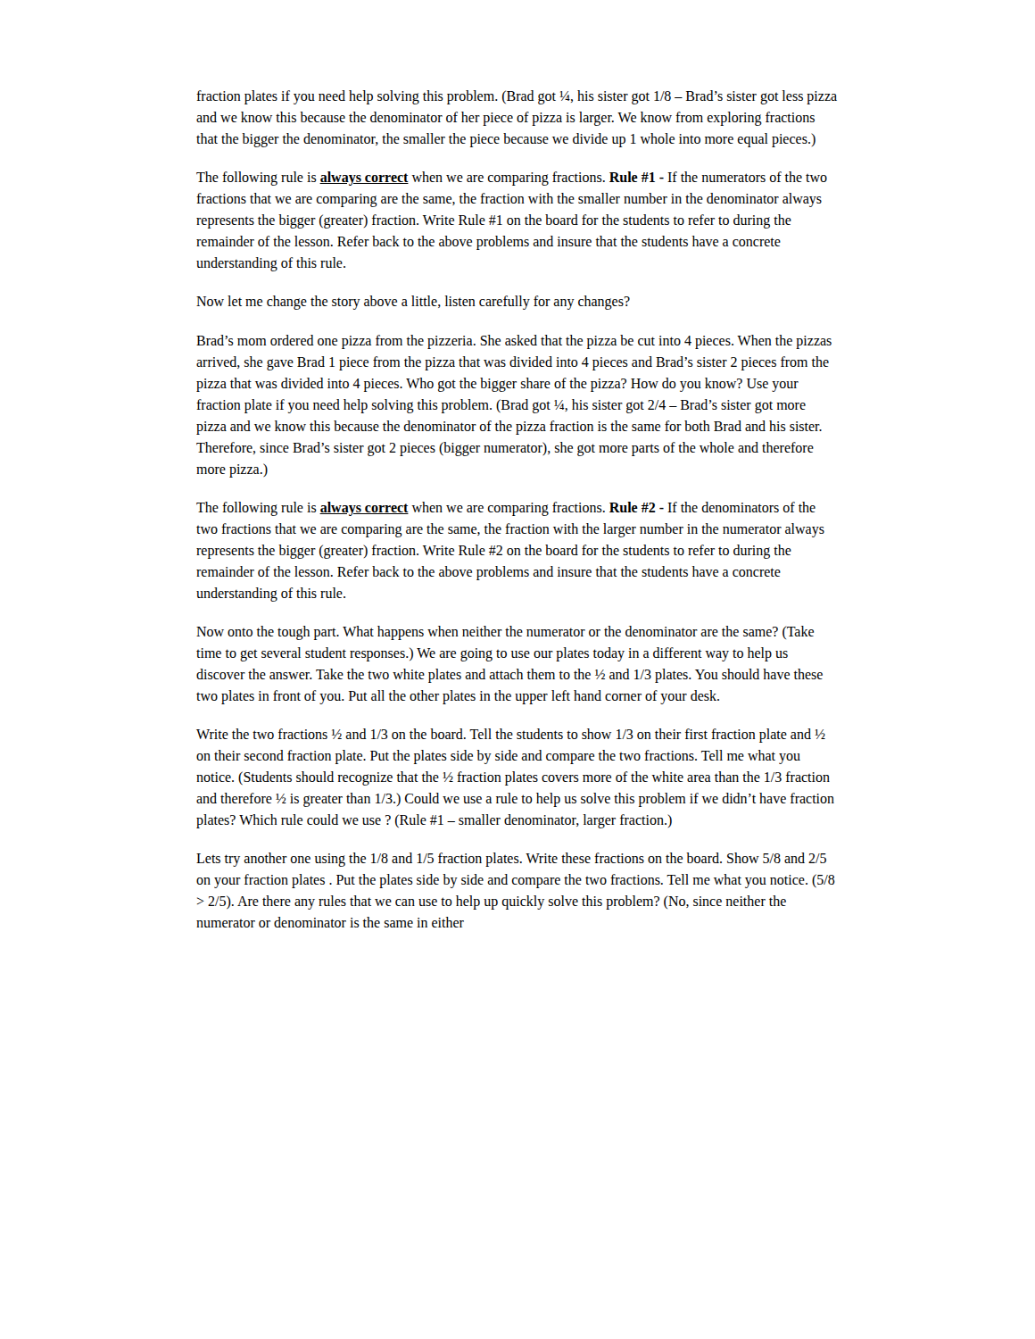fraction plates if you need help solving this problem. (Brad got ¼, his sister got 1/8 – Brad’s sister got less pizza and we know this because the denominator of her piece of pizza is larger. We know from exploring fractions that the bigger the denominator, the smaller the piece because we divide up 1 whole into more equal pieces.)
The following rule is always correct when we are comparing fractions. Rule #1 - If the numerators of the two fractions that we are comparing are the same, the fraction with the smaller number in the denominator always represents the bigger (greater) fraction. Write Rule #1 on the board for the students to refer to during the remainder of the lesson. Refer back to the above problems and insure that the students have a concrete understanding of this rule.
Now let me change the story above a little, listen carefully for any changes?
Brad’s mom ordered one pizza from the pizzeria. She asked that the pizza be cut into 4 pieces. When the pizzas arrived, she gave Brad 1 piece from the pizza that was divided into 4 pieces and Brad’s sister 2 pieces from the pizza that was divided into 4 pieces. Who got the bigger share of the pizza? How do you know? Use your fraction plate if you need help solving this problem. (Brad got ¼, his sister got 2/4 – Brad’s sister got more pizza and we know this because the denominator of the pizza fraction is the same for both Brad and his sister. Therefore, since Brad’s sister got 2 pieces (bigger numerator), she got more parts of the whole and therefore more pizza.)
The following rule is always correct when we are comparing fractions. Rule #2 - If the denominators of the two fractions that we are comparing are the same, the fraction with the larger number in the numerator always represents the bigger (greater) fraction. Write Rule #2 on the board for the students to refer to during the remainder of the lesson. Refer back to the above problems and insure that the students have a concrete understanding of this rule.
Now onto the tough part. What happens when neither the numerator or the denominator are the same? (Take time to get several student responses.) We are going to use our plates today in a different way to help us discover the answer. Take the two white plates and attach them to the ½ and 1/3 plates. You should have these two plates in front of you. Put all the other plates in the upper left hand corner of your desk.
Write the two fractions ½ and 1/3 on the board. Tell the students to show 1/3 on their first fraction plate and ½ on their second fraction plate. Put the plates side by side and compare the two fractions. Tell me what you notice. (Students should recognize that the ½ fraction plates covers more of the white area than the 1/3 fraction and therefore ½ is greater than 1/3.) Could we use a rule to help us solve this problem if we didn’t have fraction plates? Which rule could we use ? (Rule #1 – smaller denominator, larger fraction.)
Lets try another one using the 1/8 and 1/5 fraction plates. Write these fractions on the board. Show 5/8 and 2/5 on your fraction plates . Put the plates side by side and compare the two fractions. Tell me what you notice. (5/8 > 2/5). Are there any rules that we can use to help up quickly solve this problem? (No, since neither the numerator or denominator is the same in either